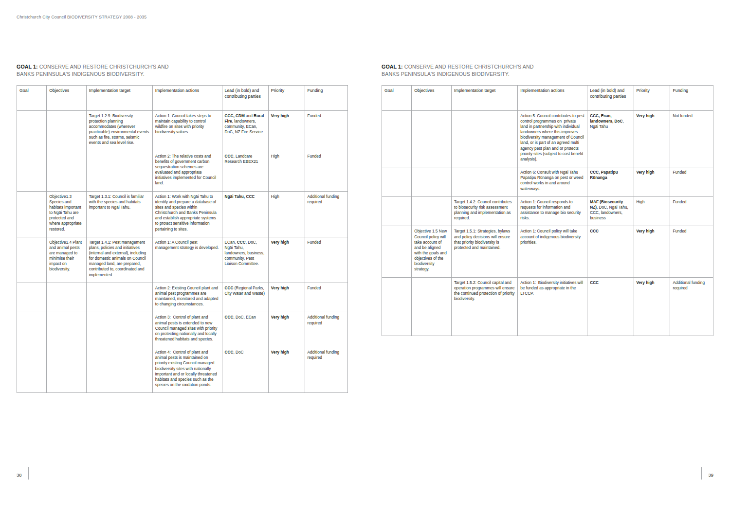Christchurch City Council BIODIVERSITY STRATEGY 2008 - 2035
GOAL 1: CONSERVE AND RESTORE CHRISTCHURCH'S AND
BANKS PENINSULA'S INDIGENOUS BIODIVERSITY.
| Goal | Objectives | Implementation target | Implementation actions | Lead (in bold) and contributing parties | Priority | Funding |
| --- | --- | --- | --- | --- | --- | --- |
| | | Target 1.2.9: Biodiversity protection planning accommodates (wherever practicable) environmental events such as fire, storms, seismic events and sea level rise. | Action 1: Council takes steps to maintain capability to control wildfire on sites with priority biodiversity values. | CCC, CDM and Rural Fire , landowners, community, ECan, DoC, NZ Fire Service | Very high | Funded |
| | | | Action 2: The relative costs and benefits of government carbon sequestration schemes are evaluated and appropriate initiatives implemented for Council land. | CCC , Landcare Research EBEX21 | High | Funded |
| | Objective1.3 Species and habitats important to Ngāi Tahu are protected and where appropriate restored. | Target 1.3.1: Council is familiar with the species and habitats important to Ngāi Tahu. | Action 1: Work with Ngāi Tahu to identify and prepare a database of sites and species within Christchurch and Banks Peninsula and establish appropriate systems to protect sensitive information pertaining to sites. | Ngāi Tahu, CCC | High | Additional funding required |
| | Objective1.4 Plant and animal pests are managed to minimise their impact on biodiversity. | Target 1.4.1: Pest management plans, policies and initiatives (internal and external), including for domestic animals on Council managed land, are prepared, contributed to, coordinated and implemented. | Action 1: A Council pest management strategy is developed. | ECan, CCC , DoC, Ngāi Tahu, landowners, business, community, Pest Liaison Committee. | Very high | Funded |
| | | | Action 2: Existing Council plant and animal pest programmes are maintained, monitored and adapted to changing circumstances. | CCC (Regional Parks, City Water and Waste) | Very high | Funded |
| | | | Action 3: Control of plant and animal pests is extended to new Council managed sites with priority on protecting nationally and locally threatened habitats and species. | CCC , DoC, ECan | Very high | Additional funding required |
| | | | Action 4: Control of plant and animal pests is maintained on priority existing Council managed biodiversity sites with nationally important and or locally threatened habitats and species such as the species on the oxidation ponds. | CCC , DoC | Very high | Additional funding required |
38
GOAL 1: CONSERVE AND RESTORE CHRISTCHURCH'S AND
BANKS PENINSULA'S INDIGENOUS BIODIVERSITY.
| Goal | Objectives | Implementation target | Implementation actions | Lead (in bold) and contributing parties | Priority | Funding |
| --- | --- | --- | --- | --- | --- | --- |
| | | | Action 5: Council contributes to pest control programmes on private land in partnership with individual landowners where this improves biodiversity management of Council land, or is part of an agreed multi agency pest plan and or protects priority sites (subject to cost benefit analysis). | CCC, Ecan, landowners, DoC , Ngāi Tahu | Very high | Not funded |
| | | | Action 6: Consult with Ngāi Tahu Papatipu Rūnanga on pest or weed control works in and around waterways. | CCC, Papatipu Rūnanga | Very high | Funded |
| | | Target 1.4.2: Council contributes to biosecurity risk assessment planning and implementation as required. | Action 1: Council responds to requests for information and assistance to manage bio security risks. | MAF (Biosecurity NZ) , DoC, Ngāi Tahu, CCC, landowners, business | High | Funded |
| | Objective 1.5 New Council policy will take account of and be aligned with the goals and objectives of the biodiversity strategy. | Target 1.5.1: Strategies, bylaws and policy decisions will ensure that priority biodiversity is protected and maintained. | Action 1: Council policy will take account of indigenous biodiversity priorities. | CCC | Very high | Funded |
| | | Target 1.5.2: Council capital and operation programmes will ensure the continued protection of priority biodiversity. | Action 1: Biodiversity initiatives will be funded as appropriate in the LTCCP. | CCC | Very high | Additional funding required |
39